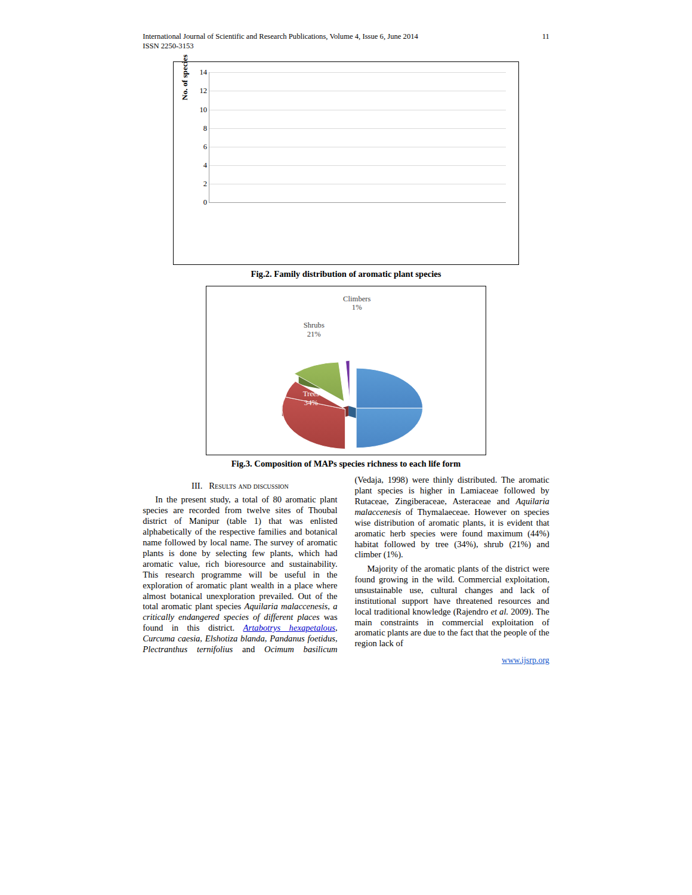International Journal of Scientific and Research Publications, Volume 4, Issue 6, June 2014
ISSN 2250-3153
11
No. of species
14
12
10
8
6
4
2
0
Fig.2. Family distribution of aromatic plant species
Climbers
1%
Shrubs
21%
Herbs
44%
Trees
34%
Fig.3. Composition of MAPs species richness to each life form
III. Results and discussion
In the present study, a total of 80 aromatic plant species are recorded from twelve sites of Thoubal district of Manipur (table 1) that was enlisted alphabetically of the respective families and botanical name followed by local name. The survey of aromatic plants is done by selecting few plants, which had aromatic value, rich bioresource and sustainability. This research programme will be useful in the exploration of aromatic plant wealth in a place where almost botanical unexploration prevailed. Out of the total aromatic plant species Aquilaria malaccenesis, a critically endangered species of different places was found in this district. Artabotrys hexapetalous, Curcuma caesia, Elshotiza blanda, Pandanus foetidus, Plectranthus ternifolius and Ocimum basilicum (Vedaja, 1998) were thinly distributed. The aromatic plant species is higher in Lamiaceae followed by Rutaceae, Zingiberaceae, Asteraceae and Aquilaria malaccenesis of Thymalaeceae. However on species wise distribution of aromatic plants, it is evident that aromatic herb species were found maximum (44%) habitat followed by tree (34%), shrub (21%) and climber (1%).
Majority of the aromatic plants of the district were found growing in the wild. Commercial exploitation, unsustainable use, cultural changes and lack of institutional support have threatened resources and local traditional knowledge (Rajendro et al. 2009). The main constraints in commercial exploitation of aromatic plants are due to the fact that the people of the region lack of
www.ijsrp.org